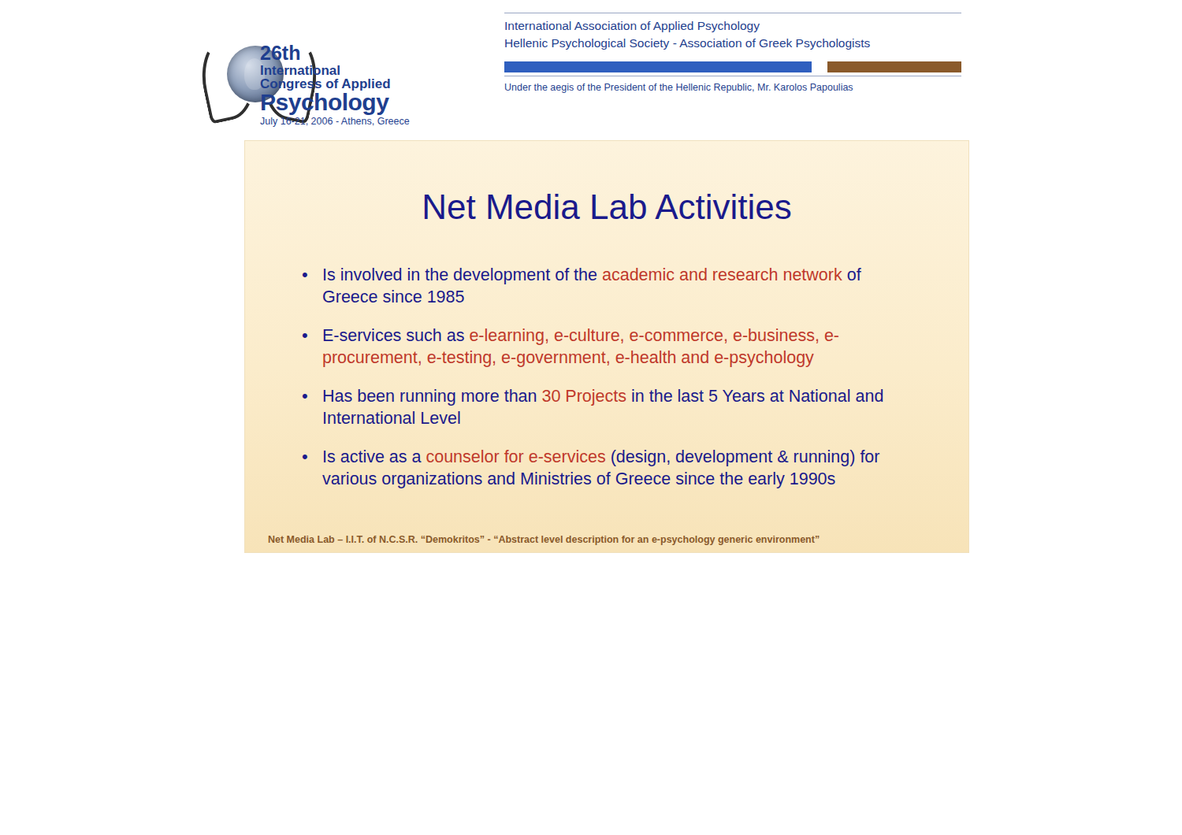26th
International
Congress of Applied
Psychology
July 16-21, 2006 - Athens, Greece
International Association of Applied Psychology
Hellenic Psychological Society - Association of Greek Psychologists
Under the aegis of the President of the Hellenic Republic, Mr. Karolos Papoulias
Net Media Lab Activities
Is involved in the development of the academic and research network of Greece since 1985
E-services such as e-learning, e-culture, e-commerce, e-business, e-procurement, e-testing, e-government, e-health and e-psychology
Has been running more than 30 Projects in the last 5 Years at National and International Level
Is active as a counselor for e-services (design, development & running) for various organizations and Ministries of Greece since the early 1990s
Net Media Lab – I.I.T. of N.C.S.R. “Demokritos” - “Abstract level description for an e-psychology generic environment”